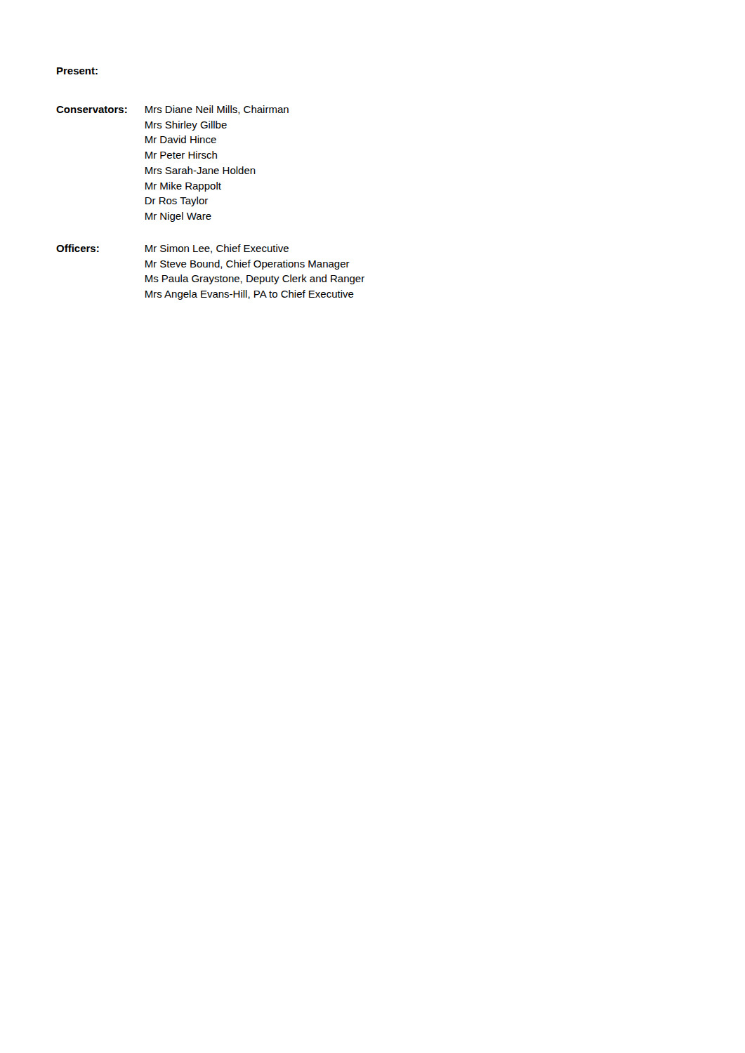Present:
| Conservators: | Mrs Diane Neil Mills, Chairman Mrs Shirley Gillbe Mr David Hince Mr Peter Hirsch Mrs Sarah-Jane Holden Mr Mike Rappolt Dr Ros Taylor Mr Nigel Ware |
| Officers: | Mr Simon Lee, Chief Executive Mr Steve Bound, Chief Operations Manager Ms Paula Graystone, Deputy Clerk and Ranger Mrs Angela Evans-Hill, PA to Chief Executive |